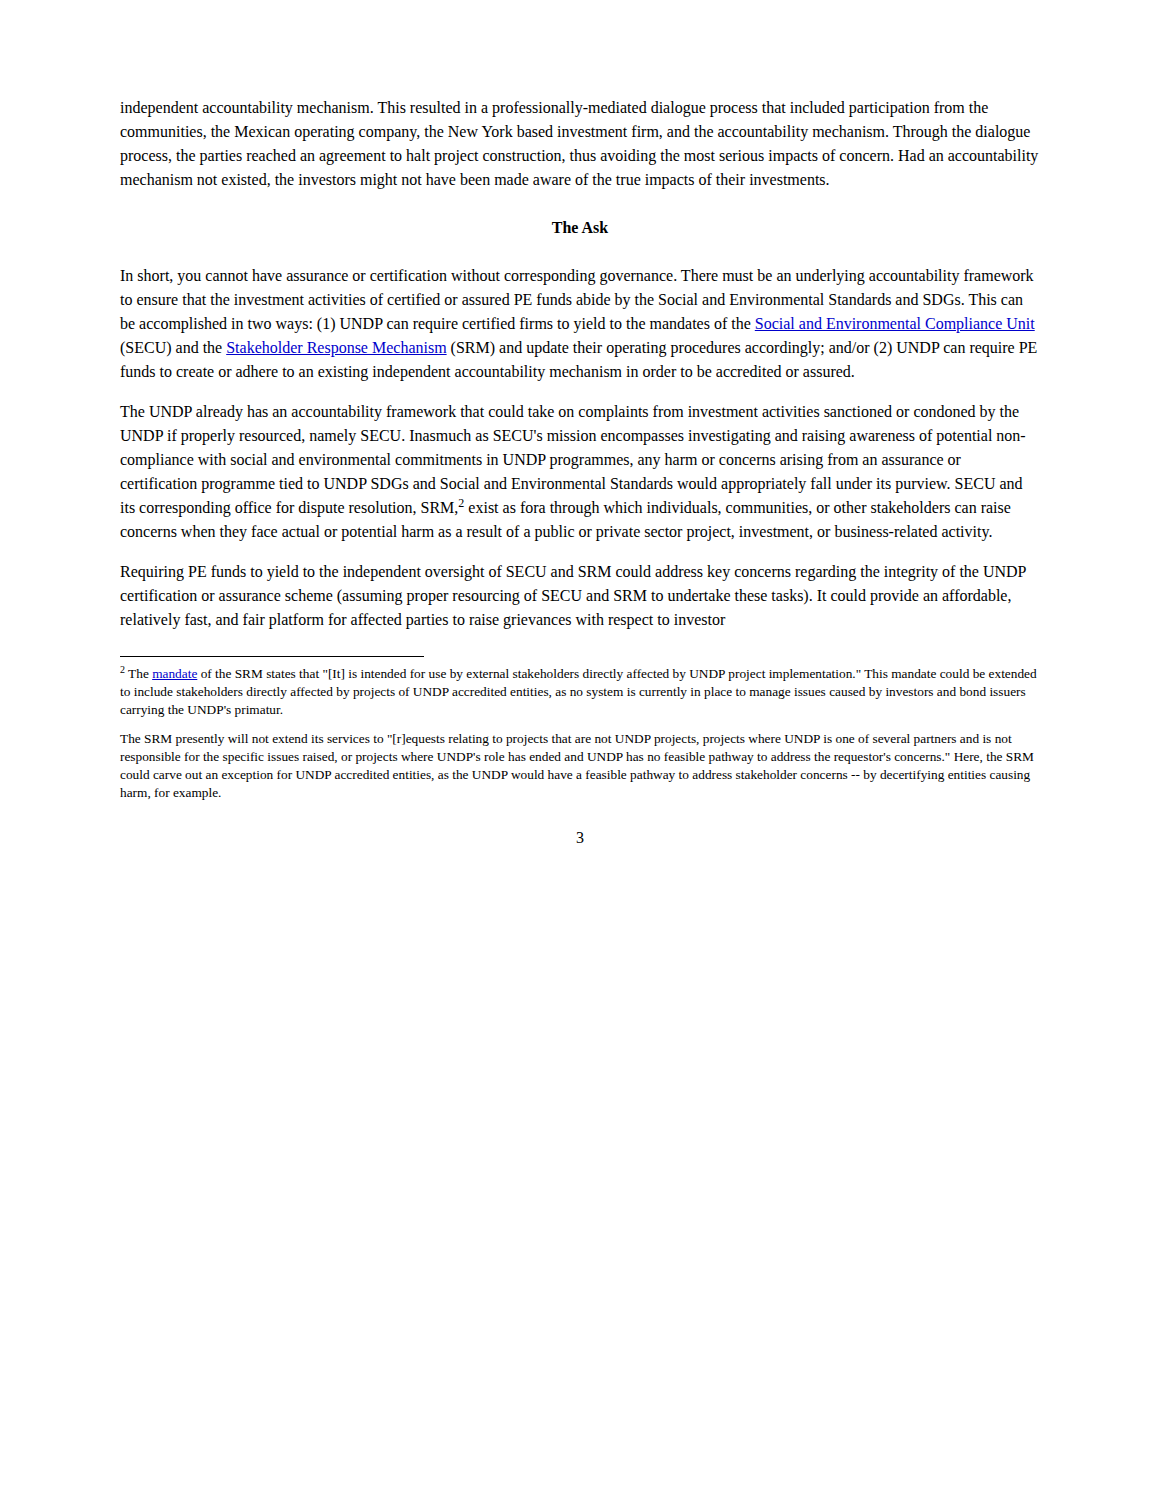independent accountability mechanism. This resulted in a professionally-mediated dialogue process that included participation from the communities, the Mexican operating company, the New York based investment firm, and the accountability mechanism. Through the dialogue process, the parties reached an agreement to halt project construction, thus avoiding the most serious impacts of concern. Had an accountability mechanism not existed, the investors might not have been made aware of the true impacts of their investments.
The Ask
In short, you cannot have assurance or certification without corresponding governance. There must be an underlying accountability framework to ensure that the investment activities of certified or assured PE funds abide by the Social and Environmental Standards and SDGs. This can be accomplished in two ways: (1) UNDP can require certified firms to yield to the mandates of the Social and Environmental Compliance Unit (SECU) and the Stakeholder Response Mechanism (SRM) and update their operating procedures accordingly; and/or (2) UNDP can require PE funds to create or adhere to an existing independent accountability mechanism in order to be accredited or assured.
The UNDP already has an accountability framework that could take on complaints from investment activities sanctioned or condoned by the UNDP if properly resourced, namely SECU. Inasmuch as SECU's mission encompasses investigating and raising awareness of potential non-compliance with social and environmental commitments in UNDP programmes, any harm or concerns arising from an assurance or certification programme tied to UNDP SDGs and Social and Environmental Standards would appropriately fall under its purview. SECU and its corresponding office for dispute resolution, SRM,2 exist as fora through which individuals, communities, or other stakeholders can raise concerns when they face actual or potential harm as a result of a public or private sector project, investment, or business-related activity.
Requiring PE funds to yield to the independent oversight of SECU and SRM could address key concerns regarding the integrity of the UNDP certification or assurance scheme (assuming proper resourcing of SECU and SRM to undertake these tasks). It could provide an affordable, relatively fast, and fair platform for affected parties to raise grievances with respect to investor
2 The mandate of the SRM states that "[It] is intended for use by external stakeholders directly affected by UNDP project implementation." This mandate could be extended to include stakeholders directly affected by projects of UNDP accredited entities, as no system is currently in place to manage issues caused by investors and bond issuers carrying the UNDP's primatur.
The SRM presently will not extend its services to "[r]equests relating to projects that are not UNDP projects, projects where UNDP is one of several partners and is not responsible for the specific issues raised, or projects where UNDP's role has ended and UNDP has no feasible pathway to address the requestor's concerns." Here, the SRM could carve out an exception for UNDP accredited entities, as the UNDP would have a feasible pathway to address stakeholder concerns -- by decertifying entities causing harm, for example.
3